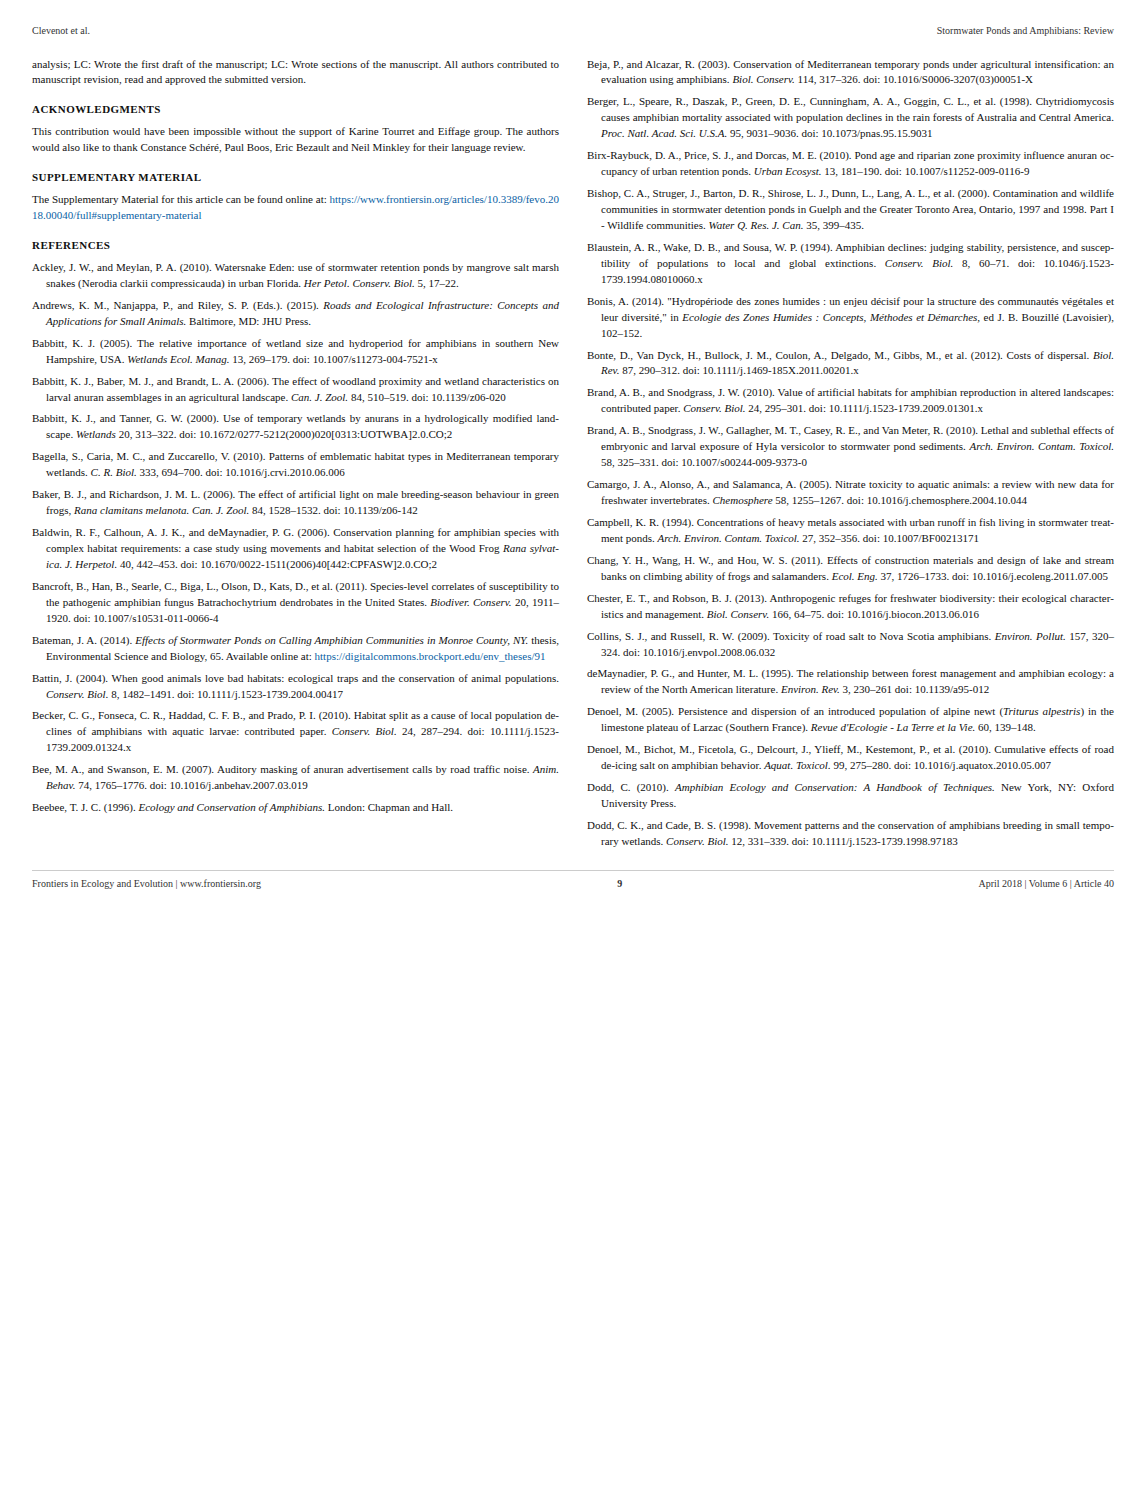Clevenot et al.
Stormwater Ponds and Amphibians: Review
analysis; LC: Wrote the first draft of the manuscript; LC: Wrote sections of the manuscript. All authors contributed to manuscript revision, read and approved the submitted version.
Acknowledgments
This contribution would have been impossible without the support of Karine Tourret and Eiffage group. The authors would also like to thank Constance Schéré, Paul Boos, Eric Bezault and Neil Minkley for their language review.
Supplementary Material
The Supplementary Material for this article can be found online at: https://www.frontiersin.org/articles/10.3389/fevo.2018.00040/full#supplementary-material
References
Ackley, J. W., and Meylan, P. A. (2010). Watersnake Eden: use of stormwater retention ponds by mangrove salt marsh snakes (Nerodia clarkii compressicauda) in urban Florida. Her Petol. Conserv. Biol. 5, 17–22.
Andrews, K. M., Nanjappa, P., and Riley, S. P. (Eds.). (2015). Roads and Ecological Infrastructure: Concepts and Applications for Small Animals. Baltimore, MD: JHU Press.
Babbitt, K. J. (2005). The relative importance of wetland size and hydroperiod for amphibians in southern New Hampshire, USA. Wetlands Ecol. Manag. 13, 269–179. doi: 10.1007/s11273-004-7521-x
Babbitt, K. J., Baber, M. J., and Brandt, L. A. (2006). The effect of woodland proximity and wetland characteristics on larval anuran assemblages in an agricultural landscape. Can. J. Zool. 84, 510–519. doi: 10.1139/z06-020
Babbitt, K. J., and Tanner, G. W. (2000). Use of temporary wetlands by anurans in a hydrologically modified landscape. Wetlands 20, 313–322. doi: 10.1672/0277-5212(2000)020[0313:UOTWBA]2.0.CO;2
Bagella, S., Caria, M. C., and Zuccarello, V. (2010). Patterns of emblematic habitat types in Mediterranean temporary wetlands. C. R. Biol. 333, 694–700. doi: 10.1016/j.crvi.2010.06.006
Baker, B. J., and Richardson, J. M. L. (2006). The effect of artificial light on male breeding-season behaviour in green frogs, Rana clamitans melanota. Can. J. Zool. 84, 1528–1532. doi: 10.1139/z06-142
Baldwin, R. F., Calhoun, A. J. K., and deMaynadier, P. G. (2006). Conservation planning for amphibian species with complex habitat requirements: a case study using movements and habitat selection of the Wood Frog Rana sylvatica. J. Herpetol. 40, 442–453. doi: 10.1670/0022-1511(2006)40[442:CPFASW]2.0.CO;2
Bancroft, B., Han, B., Searle, C., Biga, L., Olson, D., Kats, D., et al. (2011). Species-level correlates of susceptibility to the pathogenic amphibian fungus Batrachochytrium dendrobates in the United States. Biodiver. Conserv. 20, 1911–1920. doi: 10.1007/s10531-011-0066-4
Bateman, J. A. (2014). Effects of Stormwater Ponds on Calling Amphibian Communities in Monroe County, NY. thesis, Environmental Science and Biology, 65. Available online at: https://digitalcommons.brockport.edu/env_theses/91
Battin, J. (2004). When good animals love bad habitats: ecological traps and the conservation of animal populations. Conserv. Biol. 8, 1482–1491. doi: 10.1111/j.1523-1739.2004.00417
Becker, C. G., Fonseca, C. R., Haddad, C. F. B., and Prado, P. I. (2010). Habitat split as a cause of local population declines of amphibians with aquatic larvae: contributed paper. Conserv. Biol. 24, 287–294. doi: 10.1111/j.1523-1739.2009.01324.x
Bee, M. A., and Swanson, E. M. (2007). Auditory masking of anuran advertisement calls by road traffic noise. Anim. Behav. 74, 1765–1776. doi: 10.1016/j.anbehav.2007.03.019
Beebee, T. J. C. (1996). Ecology and Conservation of Amphibians. London: Chapman and Hall.
Beja, P., and Alcazar, R. (2003). Conservation of Mediterranean temporary ponds under agricultural intensification: an evaluation using amphibians. Biol. Conserv. 114, 317–326. doi: 10.1016/S0006-3207(03)00051-X
Berger, L., Speare, R., Daszak, P., Green, D. E., Cunningham, A. A., Goggin, C. L., et al. (1998). Chytridiomycosis causes amphibian mortality associated with population declines in the rain forests of Australia and Central America. Proc. Natl. Acad. Sci. U.S.A. 95, 9031–9036. doi: 10.1073/pnas.95.15.9031
Birx-Raybuck, D. A., Price, S. J., and Dorcas, M. E. (2010). Pond age and riparian zone proximity influence anuran occupancy of urban retention ponds. Urban Ecosyst. 13, 181–190. doi: 10.1007/s11252-009-0116-9
Bishop, C. A., Struger, J., Barton, D. R., Shirose, L. J., Dunn, L., Lang, A. L., et al. (2000). Contamination and wildlife communities in stormwater detention ponds in Guelph and the Greater Toronto Area, Ontario, 1997 and 1998. Part I - Wildlife communities. Water Q. Res. J. Can. 35, 399–435.
Blaustein, A. R., Wake, D. B., and Sousa, W. P. (1994). Amphibian declines: judging stability, persistence, and susceptibility of populations to local and global extinctions. Conserv. Biol. 8, 60–71. doi: 10.1046/j.1523-1739.1994.08010060.x
Bonis, A. (2014). "Hydropériode des zones humides : un enjeu décisif pour la structure des communautés végétales et leur diversité," in Ecologie des Zones Humides : Concepts, Méthodes et Démarches, ed J. B. Bouzillé (Lavoisier), 102–152.
Bonte, D., Van Dyck, H., Bullock, J. M., Coulon, A., Delgado, M., Gibbs, M., et al. (2012). Costs of dispersal. Biol. Rev. 87, 290–312. doi: 10.1111/j.1469-185X.2011.00201.x
Brand, A. B., and Snodgrass, J. W. (2010). Value of artificial habitats for amphibian reproduction in altered landscapes: contributed paper. Conserv. Biol. 24, 295–301. doi: 10.1111/j.1523-1739.2009.01301.x
Brand, A. B., Snodgrass, J. W., Gallagher, M. T., Casey, R. E., and Van Meter, R. (2010). Lethal and sublethal effects of embryonic and larval exposure of Hyla versicolor to stormwater pond sediments. Arch. Environ. Contam. Toxicol. 58, 325–331. doi: 10.1007/s00244-009-9373-0
Camargo, J. A., Alonso, A., and Salamanca, A. (2005). Nitrate toxicity to aquatic animals: a review with new data for freshwater invertebrates. Chemosphere 58, 1255–1267. doi: 10.1016/j.chemosphere.2004.10.044
Campbell, K. R. (1994). Concentrations of heavy metals associated with urban runoff in fish living in stormwater treatment ponds. Arch. Environ. Contam. Toxicol. 27, 352–356. doi: 10.1007/BF00213171
Chang, Y. H., Wang, H. W., and Hou, W. S. (2011). Effects of construction materials and design of lake and stream banks on climbing ability of frogs and salamanders. Ecol. Eng. 37, 1726–1733. doi: 10.1016/j.ecoleng.2011.07.005
Chester, E. T., and Robson, B. J. (2013). Anthropogenic refuges for freshwater biodiversity: their ecological characteristics and management. Biol. Conserv. 166, 64–75. doi: 10.1016/j.biocon.2013.06.016
Collins, S. J., and Russell, R. W. (2009). Toxicity of road salt to Nova Scotia amphibians. Environ. Pollut. 157, 320–324. doi: 10.1016/j.envpol.2008.06.032
deMaynadier, P. G., and Hunter, M. L. (1995). The relationship between forest management and amphibian ecology: a review of the North American literature. Environ. Rev. 3, 230–261 doi: 10.1139/a95-012
Denoel, M. (2005). Persistence and dispersion of an introduced population of alpine newt (Triturus alpestris) in the limestone plateau of Larzac (Southern France). Revue d'Ecologie - La Terre et la Vie. 60, 139–148.
Denoel, M., Bichot, M., Ficetola, G., Delcourt, J., Ylieff, M., Kestemont, P., et al. (2010). Cumulative effects of road de-icing salt on amphibian behavior. Aquat. Toxicol. 99, 275–280. doi: 10.1016/j.aquatox.2010.05.007
Dodd, C. (2010). Amphibian Ecology and Conservation: A Handbook of Techniques. New York, NY: Oxford University Press.
Dodd, C. K., and Cade, B. S. (1998). Movement patterns and the conservation of amphibians breeding in small temporary wetlands. Conserv. Biol. 12, 331–339. doi: 10.1111/j.1523-1739.1998.97183
Frontiers in Ecology and Evolution | www.frontiersin.org
9
April 2018 | Volume 6 | Article 40